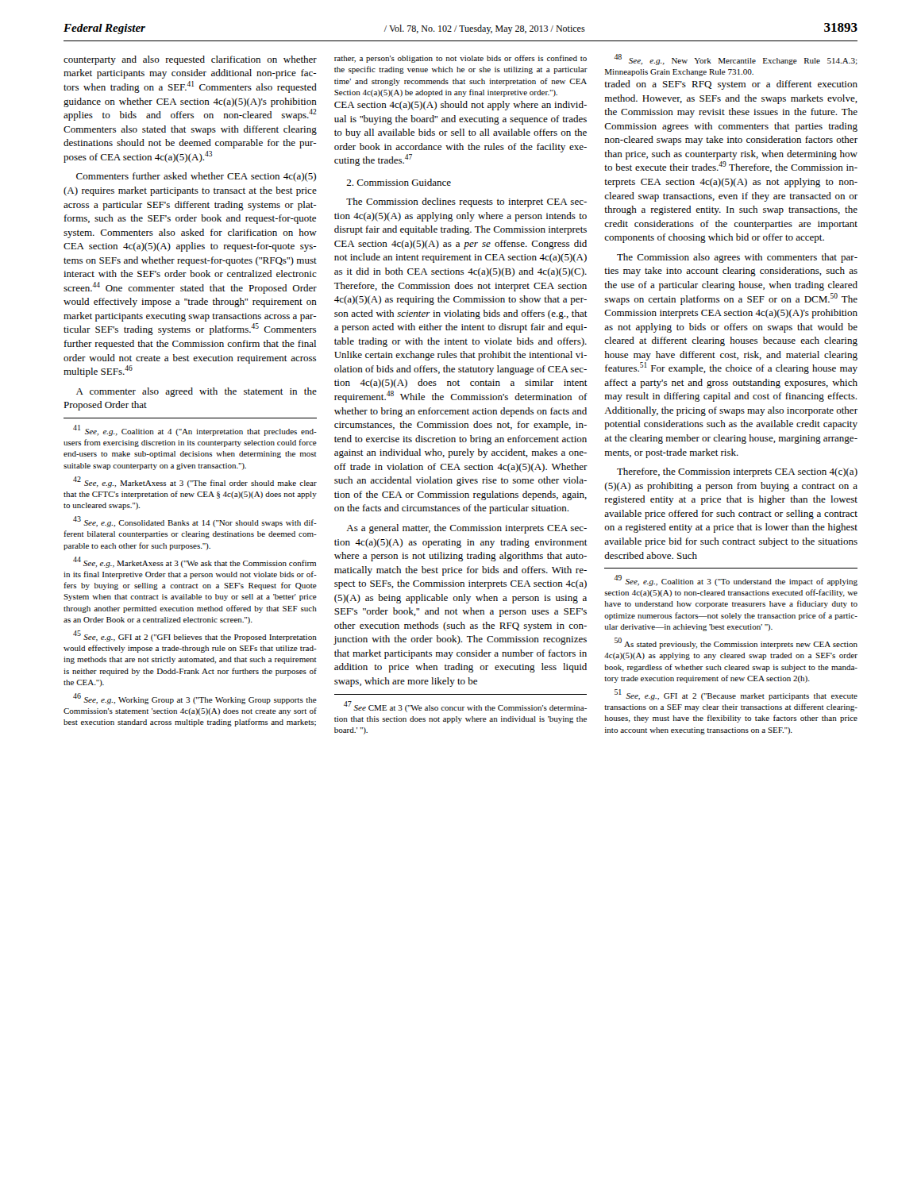Federal Register
/ Vol. 78, No. 102 / Tuesday, May 28, 2013 / Notices
31893
counterparty and also requested clarification on whether market participants may consider additional non-price factors when trading on a SEF.41 Commenters also requested guidance on whether CEA section 4c(a)(5)(A)'s prohibition applies to bids and offers on non-cleared swaps.42 Commenters also stated that swaps with different clearing destinations should not be deemed comparable for the purposes of CEA section 4c(a)(5)(A).43
Commenters further asked whether CEA section 4c(a)(5)(A) requires market participants to transact at the best price across a particular SEF's different trading systems or platforms, such as the SEF's order book and request-for-quote system. Commenters also asked for clarification on how CEA section 4c(a)(5)(A) applies to request-for-quote systems on SEFs and whether request-for-quotes (''RFQs'') must interact with the SEF's order book or centralized electronic screen.44 One commenter stated that the Proposed Order would effectively impose a ''trade through'' requirement on market participants executing swap transactions across a particular SEF's trading systems or platforms.45 Commenters further requested that the Commission confirm that the final order would not create a best execution requirement across multiple SEFs.46
A commenter also agreed with the statement in the Proposed Order that
41 See, e.g., Coalition at 4 (''An interpretation that precludes end-users from exercising discretion in its counterparty selection could force end-users to make sub-optimal decisions when determining the most suitable swap counterparty on a given transaction.'').
42 See, e.g., MarketAxess at 3 (''The final order should make clear that the CFTC's interpretation of new CEA § 4c(a)(5)(A) does not apply to uncleared swaps.'').
43 See, e.g., Consolidated Banks at 14 (''Nor should swaps with different bilateral counterparties or clearing destinations be deemed comparable to each other for such purposes.'').
44 See, e.g., MarketAxess at 3 (''We ask that the Commission confirm in its final Interpretive Order that a person would not violate bids or offers by buying or selling a contract on a SEF's Request for Quote System when that contract is available to buy or sell at a 'better' price through another permitted execution method offered by that SEF such as an Order Book or a centralized electronic screen.'').
45 See, e.g., GFI at 2 (''GFI believes that the Proposed Interpretation would effectively impose a trade-through rule on SEFs that utilize trading methods that are not strictly automated, and that such a requirement is neither required by the Dodd-Frank Act nor furthers the purposes of the CEA.'').
46 See, e.g., Working Group at 3 (''The Working Group supports the Commission's statement 'section 4c(a)(5)(A) does not create any sort of best execution standard across multiple trading platforms and markets; rather, a person's obligation to not violate bids or offers is confined to the specific trading venue which he or she is utilizing at a particular time' and strongly recommends that such interpretation of new CEA Section 4c(a)(5)(A) be adopted in any final interpretive order.'').
CEA section 4c(a)(5)(A) should not apply where an individual is ''buying the board'' and executing a sequence of trades to buy all available bids or sell to all available offers on the order book in accordance with the rules of the facility executing the trades.47
2. Commission Guidance
The Commission declines requests to interpret CEA section 4c(a)(5)(A) as applying only where a person intends to disrupt fair and equitable trading. The Commission interprets CEA section 4c(a)(5)(A) as a per se offense. Congress did not include an intent requirement in CEA section 4c(a)(5)(A) as it did in both CEA sections 4c(a)(5)(B) and 4c(a)(5)(C). Therefore, the Commission does not interpret CEA section 4c(a)(5)(A) as requiring the Commission to show that a person acted with scienter in violating bids and offers (e.g., that a person acted with either the intent to disrupt fair and equitable trading or with the intent to violate bids and offers). Unlike certain exchange rules that prohibit the intentional violation of bids and offers, the statutory language of CEA section 4c(a)(5)(A) does not contain a similar intent requirement.48 While the Commission's determination of whether to bring an enforcement action depends on facts and circumstances, the Commission does not, for example, intend to exercise its discretion to bring an enforcement action against an individual who, purely by accident, makes a one-off trade in violation of CEA section 4c(a)(5)(A). Whether such an accidental violation gives rise to some other violation of the CEA or Commission regulations depends, again, on the facts and circumstances of the particular situation.
As a general matter, the Commission interprets CEA section 4c(a)(5)(A) as operating in any trading environment where a person is not utilizing trading algorithms that automatically match the best price for bids and offers. With respect to SEFs, the Commission interprets CEA section 4c(a)(5)(A) as being applicable only when a person is using a SEF's ''order book,'' and not when a person uses a SEF's other execution methods (such as the RFQ system in conjunction with the order book). The Commission recognizes that market participants may consider a number of factors in addition to price when trading or executing less liquid swaps, which are more likely to be
47 See CME at 3 (''We also concur with the Commission's determination that this section does not apply where an individual is 'buying the board.' '').
48 See, e.g., New York Mercantile Exchange Rule 514.A.3; Minneapolis Grain Exchange Rule 731.00.
traded on a SEF's RFQ system or a different execution method. However, as SEFs and the swaps markets evolve, the Commission may revisit these issues in the future. The Commission agrees with commenters that parties trading non-cleared swaps may take into consideration factors other than price, such as counterparty risk, when determining how to best execute their trades.49 Therefore, the Commission interprets CEA section 4c(a)(5)(A) as not applying to non-cleared swap transactions, even if they are transacted on or through a registered entity. In such swap transactions, the credit considerations of the counterparties are important components of choosing which bid or offer to accept.
The Commission also agrees with commenters that parties may take into account clearing considerations, such as the use of a particular clearing house, when trading cleared swaps on certain platforms on a SEF or on a DCM.50 The Commission interprets CEA section 4c(a)(5)(A)'s prohibition as not applying to bids or offers on swaps that would be cleared at different clearing houses because each clearing house may have different cost, risk, and material clearing features.51 For example, the choice of a clearing house may affect a party's net and gross outstanding exposures, which may result in differing capital and cost of financing effects. Additionally, the pricing of swaps may also incorporate other potential considerations such as the available credit capacity at the clearing member or clearing house, margining arrangements, or post-trade market risk.
Therefore, the Commission interprets CEA section 4(c)(a)(5)(A) as prohibiting a person from buying a contract on a registered entity at a price that is higher than the lowest available price offered for such contract or selling a contract on a registered entity at a price that is lower than the highest available price bid for such contract subject to the situations described above. Such
49 See, e.g., Coalition at 3 (''To understand the impact of applying section 4c(a)(5)(A) to non-cleared transactions executed off-facility, we have to understand how corporate treasurers have a fiduciary duty to optimize numerous factors—not solely the transaction price of a particular derivative—in achieving 'best execution' '').
50 As stated previously, the Commission interprets new CEA section 4c(a)(5)(A) as applying to any cleared swap traded on a SEF's order book, regardless of whether such cleared swap is subject to the mandatory trade execution requirement of new CEA section 2(h).
51 See, e.g., GFI at 2 (''Because market participants that execute transactions on a SEF may clear their transactions at different clearinghouses, they must have the flexibility to take factors other than price into account when executing transactions on a SEF.'').